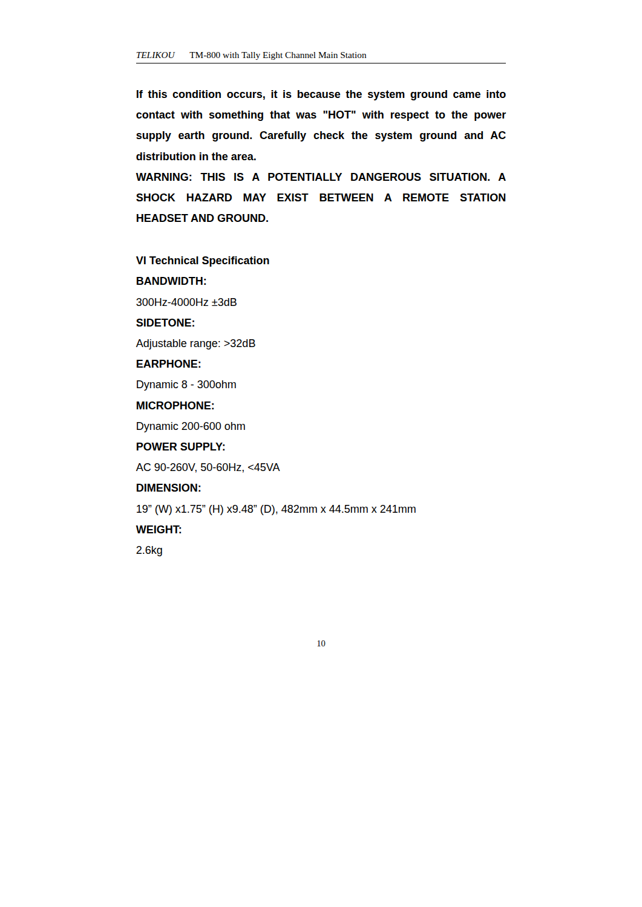TELIKOU TM-800 with Tally Eight Channel Main Station
If this condition occurs, it is because the system ground came into contact with something that was "HOT" with respect to the power supply earth ground. Carefully check the system ground and AC distribution in the area.
WARNING: THIS IS A POTENTIALLY DANGEROUS SITUATION. A SHOCK HAZARD MAY EXIST BETWEEN A REMOTE STATION HEADSET AND GROUND.
VI Technical Specification
BANDWIDTH:
300Hz-4000Hz ±3dB
SIDETONE:
Adjustable range: >32dB
EARPHONE:
Dynamic 8 - 300ohm
MICROPHONE:
Dynamic 200-600 ohm
POWER SUPPLY:
AC 90-260V, 50-60Hz, <45VA
DIMENSION:
19” (W) x1.75” (H) x9.48” (D), 482mm x 44.5mm x 241mm
WEIGHT:
2.6kg
10